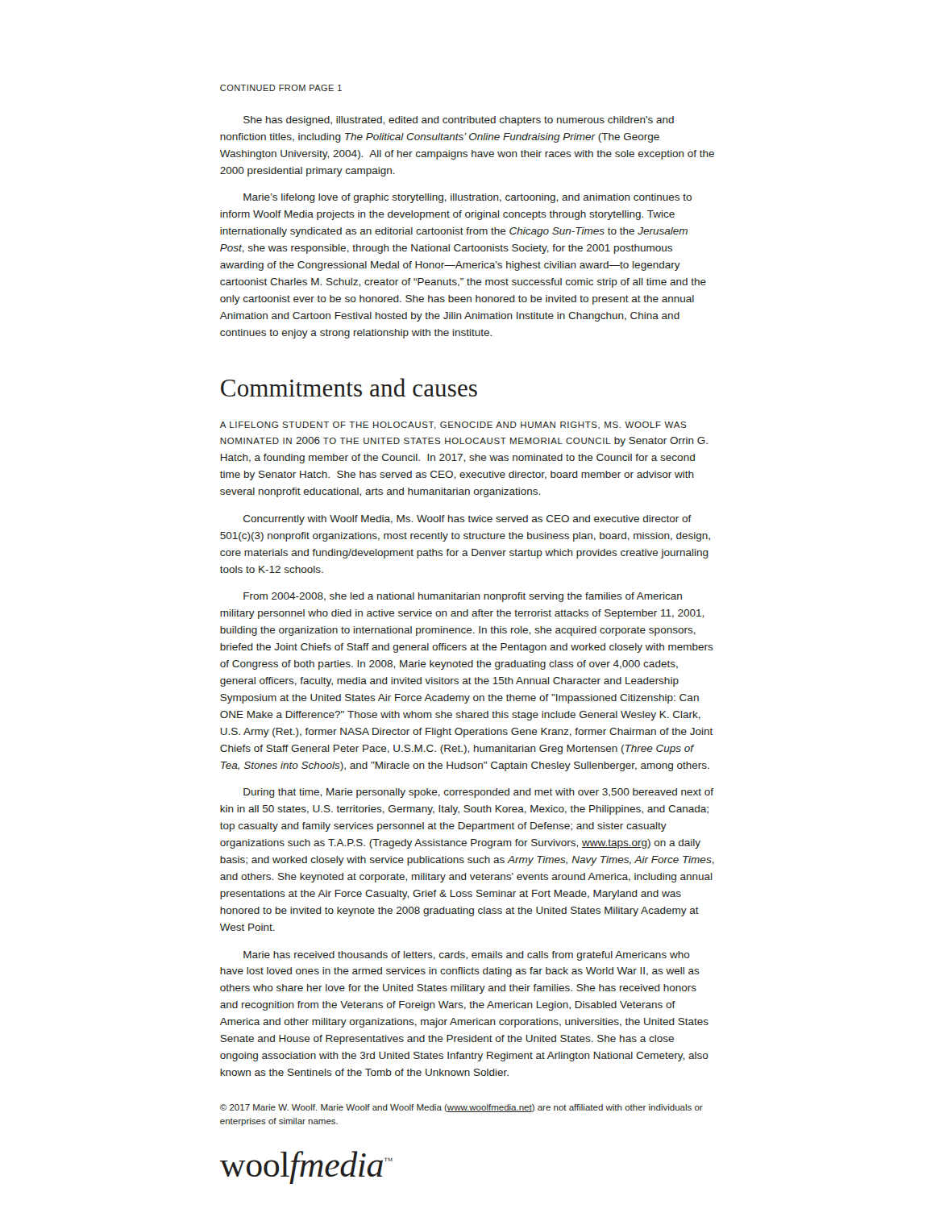CONTINUED FROM PAGE 1
She has designed, illustrated, edited and contributed chapters to numerous children's and nonfiction titles, including The Political Consultants’ Online Fundraising Primer (The George Washington University, 2004). All of her campaigns have won their races with the sole exception of the 2000 presidential primary campaign.
Marie’s lifelong love of graphic storytelling, illustration, cartooning, and animation continues to inform Woolf Media projects in the development of original concepts through storytelling. Twice internationally syndicated as an editorial cartoonist from the Chicago Sun-Times to the Jerusalem Post, she was responsible, through the National Cartoonists Society, for the 2001 posthumous awarding of the Congressional Medal of Honor—America's highest civilian award—to legendary cartoonist Charles M. Schulz, creator of “Peanuts,” the most successful comic strip of all time and the only cartoonist ever to be so honored. She has been honored to be invited to present at the annual Animation and Cartoon Festival hosted by the Jilin Animation Institute in Changchun, China and continues to enjoy a strong relationship with the institute.
Commitments and causes
A lifelong student of the Holocaust, genocide and human rights, Ms. Woolf was nominated in 2006 to the United States Holocaust Memorial Council by Senator Orrin G. Hatch, a founding member of the Council. In 2017, she was nominated to the Council for a second time by Senator Hatch. She has served as CEO, executive director, board member or advisor with several nonprofit educational, arts and humanitarian organizations.
Concurrently with Woolf Media, Ms. Woolf has twice served as CEO and executive director of 501(c)(3) nonprofit organizations, most recently to structure the business plan, board, mission, design, core materials and funding/development paths for a Denver startup which provides creative journaling tools to K-12 schools.
From 2004-2008, she led a national humanitarian nonprofit serving the families of American military personnel who died in active service on and after the terrorist attacks of September 11, 2001, building the organization to international prominence. In this role, she acquired corporate sponsors, briefed the Joint Chiefs of Staff and general officers at the Pentagon and worked closely with members of Congress of both parties. In 2008, Marie keynoted the graduating class of over 4,000 cadets, general officers, faculty, media and invited visitors at the 15th Annual Character and Leadership Symposium at the United States Air Force Academy on the theme of "Impassioned Citizenship: Can ONE Make a Difference?" Those with whom she shared this stage include General Wesley K. Clark, U.S. Army (Ret.), former NASA Director of Flight Operations Gene Kranz, former Chairman of the Joint Chiefs of Staff General Peter Pace, U.S.M.C. (Ret.), humanitarian Greg Mortensen (Three Cups of Tea, Stones into Schools), and "Miracle on the Hudson" Captain Chesley Sullenberger, among others.
During that time, Marie personally spoke, corresponded and met with over 3,500 bereaved next of kin in all 50 states, U.S. territories, Germany, Italy, South Korea, Mexico, the Philippines, and Canada; top casualty and family services personnel at the Department of Defense; and sister casualty organizations such as T.A.P.S. (Tragedy Assistance Program for Survivors, www.taps.org) on a daily basis; and worked closely with service publications such as Army Times, Navy Times, Air Force Times, and others. She keynoted at corporate, military and veterans' events around America, including annual presentations at the Air Force Casualty, Grief & Loss Seminar at Fort Meade, Maryland and was honored to be invited to keynote the 2008 graduating class at the United States Military Academy at West Point.
Marie has received thousands of letters, cards, emails and calls from grateful Americans who have lost loved ones in the armed services in conflicts dating as far back as World War II, as well as others who share her love for the United States military and their families. She has received honors and recognition from the Veterans of Foreign Wars, the American Legion, Disabled Veterans of America and other military organizations, major American corporations, universities, the United States Senate and House of Representatives and the President of the United States. She has a close ongoing association with the 3rd United States Infantry Regiment at Arlington National Cemetery, also known as the Sentinels of the Tomb of the Unknown Soldier.
© 2017 Marie W. Woolf. Marie Woolf and Woolf Media (www.woolfmedia.net) are not affiliated with other individuals or enterprises of similar names.
wool fmedia™